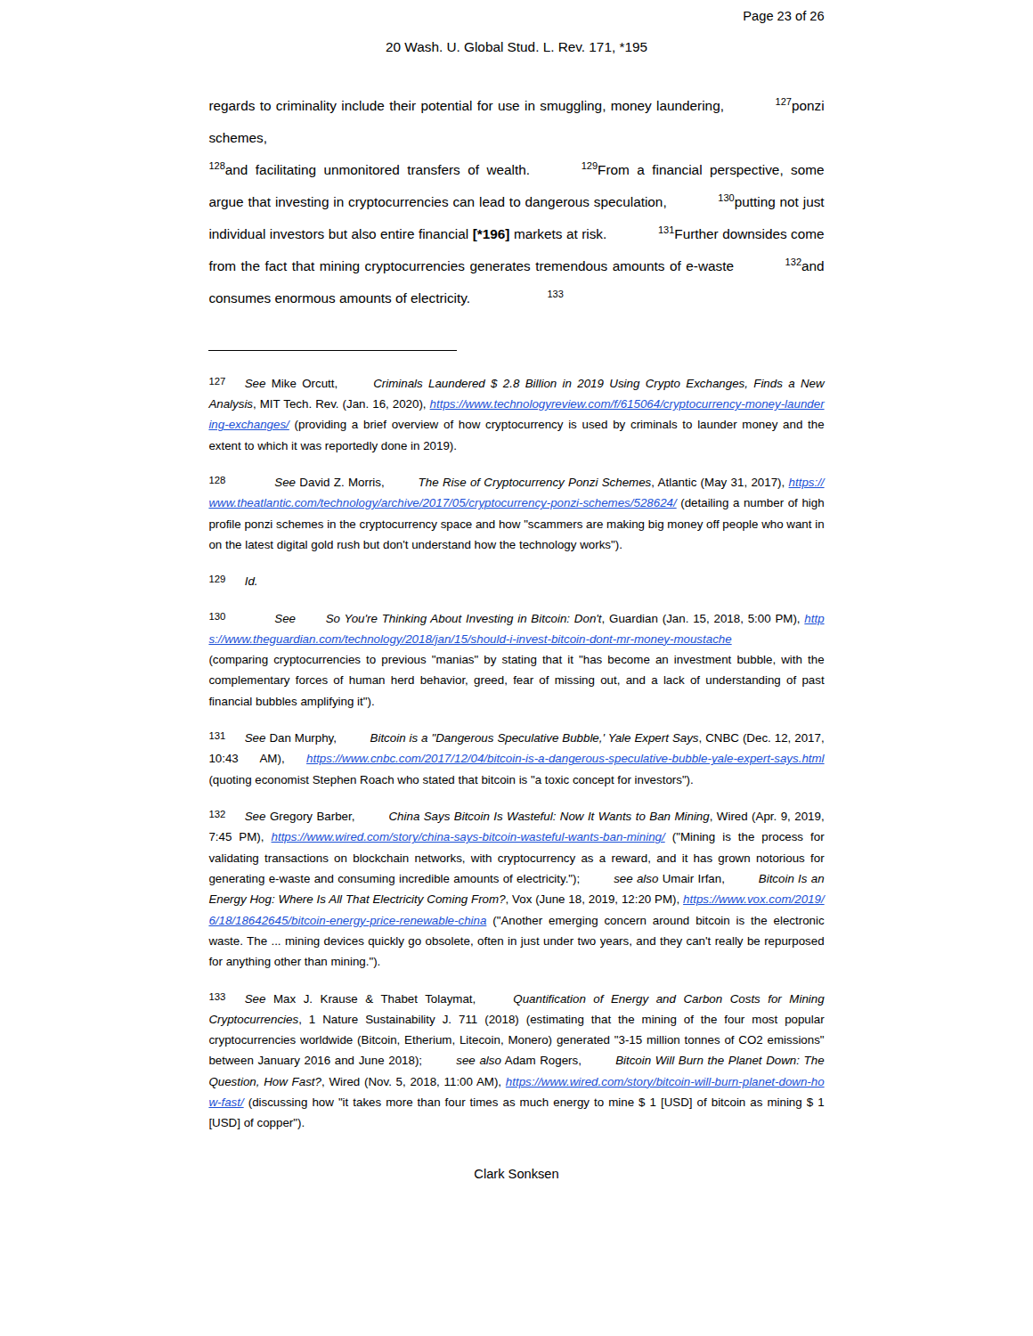Page 23 of 26
20 Wash. U. Global Stud. L. Rev. 171, *195
regards to criminality include their potential for use in smuggling, money laundering,127ponzi schemes,
128and facilitating unmonitored transfers of wealth.129From a financial perspective, some argue that investing in cryptocurrencies can lead to dangerous speculation,130putting not just individual investors but also entire financial [*196] markets at risk.131Further downsides come from the fact that mining cryptocurrencies generates tremendous amounts of e-waste132and consumes enormous amounts of electricity.133
127 See Mike Orcutt, Criminals Laundered $ 2.8 Billion in 2019 Using Crypto Exchanges, Finds a New Analysis, MIT Tech. Rev. (Jan. 16, 2020), https://www.technologyreview.com/f/615064/cryptocurrency-money-laundering-exchanges/ (providing a brief overview of how cryptocurrency is used by criminals to launder money and the extent to which it was reportedly done in 2019).
128 See David Z. Morris, The Rise of Cryptocurrency Ponzi Schemes, Atlantic (May 31, 2017), https://www.theatlantic.com/technology/archive/2017/05/cryptocurrency-ponzi-schemes/528624/ (detailing a number of high profile ponzi schemes in the cryptocurrency space and how "scammers are making big money off people who want in on the latest digital gold rush but don't understand how the technology works").
129 Id.
130 See So You're Thinking About Investing in Bitcoin: Don't, Guardian (Jan. 15, 2018, 5:00 PM), https://www.theguardian.com/technology/2018/jan/15/should-i-invest-bitcoin-dont-mr-money-moustache (comparing cryptocurrencies to previous "manias" by stating that it "has become an investment bubble, with the complementary forces of human herd behavior, greed, fear of missing out, and a lack of understanding of past financial bubbles amplifying it").
131 See Dan Murphy, Bitcoin is a "Dangerous Speculative Bubble,' Yale Expert Says, CNBC (Dec. 12, 2017, 10:43 AM), https://www.cnbc.com/2017/12/04/bitcoin-is-a-dangerous-speculative-bubble-yale-expert-says.html (quoting economist Stephen Roach who stated that bitcoin is "a toxic concept for investors").
132 See Gregory Barber, China Says Bitcoin Is Wasteful: Now It Wants to Ban Mining, Wired (Apr. 9, 2019, 7:45 PM), https://www.wired.com/story/china-says-bitcoin-wasteful-wants-ban-mining/ ("Mining is the process for validating transactions on blockchain networks, with cryptocurrency as a reward, and it has grown notorious for generating e-waste and consuming incredible amounts of electricity."); see also Umair Irfan, Bitcoin Is an Energy Hog: Where Is All That Electricity Coming From?, Vox (June 18, 2019, 12:20 PM), https://www.vox.com/2019/6/18/18642645/bitcoin-energy-price-renewable-china ("Another emerging concern around bitcoin is the electronic waste. The ... mining devices quickly go obsolete, often in just under two years, and they can't really be repurposed for anything other than mining.").
133 See Max J. Krause & Thabet Tolaymat, Quantification of Energy and Carbon Costs for Mining Cryptocurrencies, 1 Nature Sustainability J. 711 (2018) (estimating that the mining of the four most popular cryptocurrencies worldwide (Bitcoin, Etherium, Litecoin, Monero) generated "3-15 million tonnes of CO2 emissions" between January 2016 and June 2018); see also Adam Rogers, Bitcoin Will Burn the Planet Down: The Question, How Fast?, Wired (Nov. 5, 2018, 11:00 AM), https://www.wired.com/story/bitcoin-will-burn-planet-down-how-fast/ (discussing how "it takes more than four times as much energy to mine $ 1 [USD] of bitcoin as mining $ 1 [USD] of copper").
Clark Sonksen